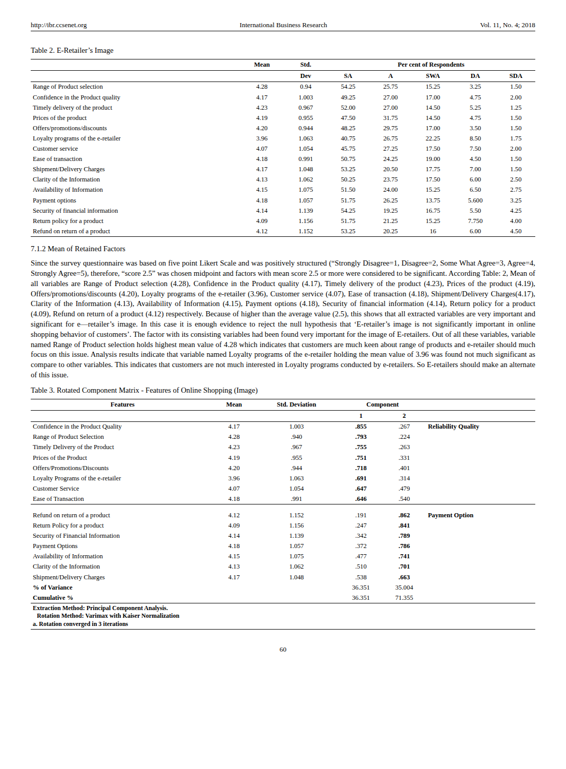http://ibr.ccsenet.org
International Business Research
Vol. 11, No. 4; 2018
Table 2. E-Retailer’s Image
| | Mean | Std. | Per cent of Respondents |
| --- | --- | --- | --- |
| | | Dev | SA | A | SWA | DA | SDA |
| Range of Product selection | 4.28 | 0.94 | 54.25 | 25.75 | 15.25 | 3.25 | 1.50 |
| Confidence in the Product quality | 4.17 | 1.003 | 49.25 | 27.00 | 17.00 | 4.75 | 2.00 |
| Timely delivery of the product | 4.23 | 0.967 | 52.00 | 27.00 | 14.50 | 5.25 | 1.25 |
| Prices of the product | 4.19 | 0.955 | 47.50 | 31.75 | 14.50 | 4.75 | 1.50 |
| Offers/promotions/discounts | 4.20 | 0.944 | 48.25 | 29.75 | 17.00 | 3.50 | 1.50 |
| Loyalty programs of the e-retailer | 3.96 | 1.063 | 40.75 | 26.75 | 22.25 | 8.50 | 1.75 |
| Customer service | 4.07 | 1.054 | 45.75 | 27.25 | 17.50 | 7.50 | 2.00 |
| Ease of transaction | 4.18 | 0.991 | 50.75 | 24.25 | 19.00 | 4.50 | 1.50 |
| Shipment/Delivery Charges | 4.17 | 1.048 | 53.25 | 20.50 | 17.75 | 7.00 | 1.50 |
| Clarity of the Information | 4.13 | 1.062 | 50.25 | 23.75 | 17.50 | 6.00 | 2.50 |
| Availability of Information | 4.15 | 1.075 | 51.50 | 24.00 | 15.25 | 6.50 | 2.75 |
| Payment options | 4.18 | 1.057 | 51.75 | 26.25 | 13.75 | 5.600 | 3.25 |
| Security of financial information | 4.14 | 1.139 | 54.25 | 19.25 | 16.75 | 5.50 | 4.25 |
| Return policy for a product | 4.09 | 1.156 | 51.75 | 21.25 | 15.25 | 7.750 | 4.00 |
| Refund on return of a product | 4.12 | 1.152 | 53.25 | 20.25 | 16 | 6.00 | 4.50 |
7.1.2 Mean of Retained Factors
Since the survey questionnaire was based on five point Likert Scale and was positively structured (“Strongly Disagree=1, Disagree=2, Some What Agree=3, Agree=4, Strongly Agree=5), therefore, “score 2.5” was chosen midpoint and factors with mean score 2.5 or more were considered to be significant. According Table: 2, Mean of all variables are Range of Product selection (4.28), Confidence in the Product quality (4.17), Timely delivery of the product (4.23), Prices of the product (4.19), Offers/promotions/discounts (4.20), Loyalty programs of the e-retailer (3.96), Customer service (4.07), Ease of transaction (4.18), Shipment/Delivery Charges(4.17), Clarity of the Information (4.13), Availability of Information (4.15), Payment options (4.18), Security of financial information (4.14), Return policy for a product (4.09), Refund on return of a product (4.12) respectively. Because of higher than the average value (2.5), this shows that all extracted variables are very important and significant for e—retailer’s image. In this case it is enough evidence to reject the null hypothesis that ‘E-retailer’s image is not significantly important in online shopping behavior of customers’. The factor with its consisting variables had been found very important for the image of E-retailers. Out of all these variables, variable named Range of Product selection holds highest mean value of 4.28 which indicates that customers are much keen about range of products and e-retailer should much focus on this issue. Analysis results indicate that variable named Loyalty programs of the e-retailer holding the mean value of 3.96 was found not much significant as compare to other variables. This indicates that customers are not much interested in Loyalty programs conducted by e-retailers. So E-retailers should make an alternate of this issue.
Table 3. Rotated Component Matrix - Features of Online Shopping (Image)
| Features | Mean | Std. Deviation | Component | |
| --- | --- | --- | --- | --- |
| | | | 1 | 2 | |
| Confidence in the Product Quality | 4.17 | 1.003 | .855 | .267 | Reliability Quality |
| Range of Product Selection | 4.28 | .940 | .793 | .224 | |
| Timely Delivery of the Product | 4.23 | .967 | .755 | .263 | |
| Prices of the Product | 4.19 | .955 | .751 | .331 | |
| Offers/Promotions/Discounts | 4.20 | .944 | .718 | .401 | |
| Loyalty Programs of the e-retailer | 3.96 | 1.063 | .691 | .314 | |
| Customer Service | 4.07 | 1.054 | .647 | .479 | |
| Ease of Transaction | 4.18 | .991 | .646 | .540 | |
| Refund on return of a product | 4.12 | 1.152 | .191 | .862 | Payment Option |
| Return Policy for a product | 4.09 | 1.156 | .247 | .841 | |
| Security of Financial Information | 4.14 | 1.139 | .342 | .789 | |
| Payment Options | 4.18 | 1.057 | .372 | .786 | |
| Availability of Information | 4.15 | 1.075 | .477 | .741 | |
| Clarity of the Information | 4.13 | 1.062 | .510 | .701 | |
| Shipment/Delivery Charges | 4.17 | 1.048 | .538 | .663 | |
| % of Variance | | | 36.351 | 35.004 | |
| Cumulative % | | | 36.351 | 71.355 | |
| Extraction Method: Principal Component Analysis. Rotation Method: Varimax with Kaiser Normalization a. Rotation converged in 3 iterations |
60